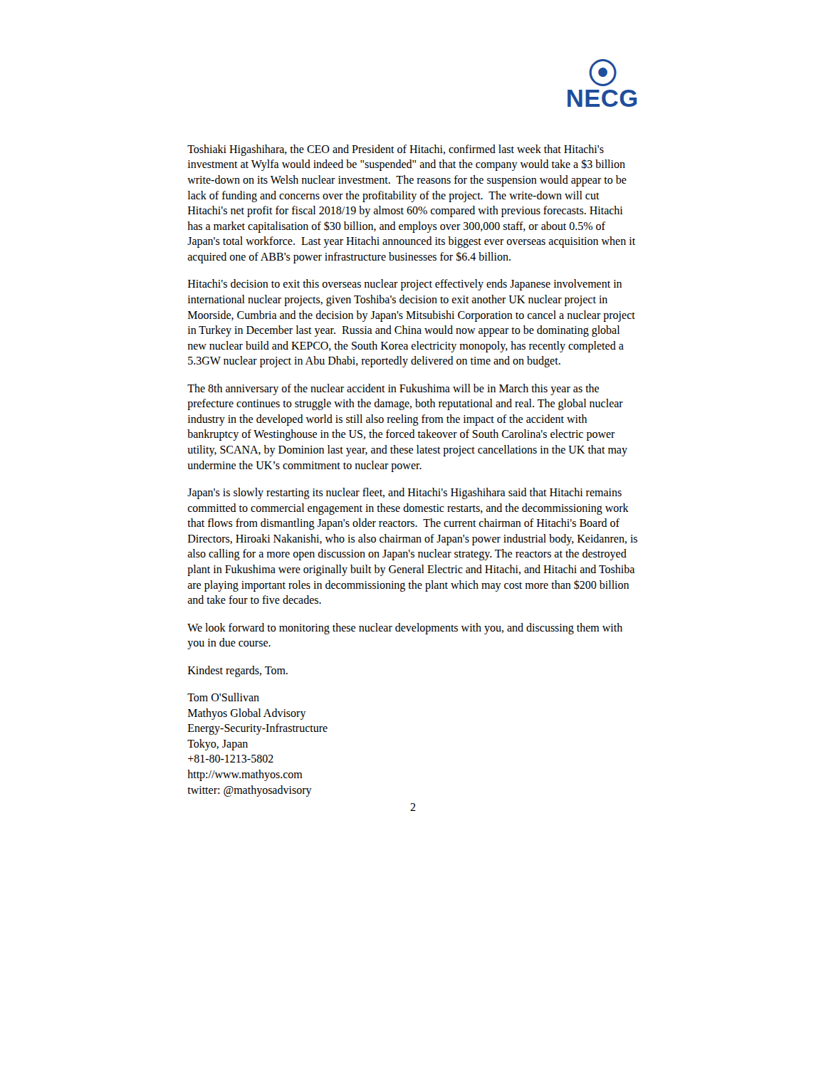⦿ NECG
Toshiaki Higashihara, the CEO and President of Hitachi, confirmed last week that Hitachi's investment at Wylfa would indeed be "suspended" and that the company would take a $3 billion write-down on its Welsh nuclear investment. The reasons for the suspension would appear to be lack of funding and concerns over the profitability of the project. The write-down will cut Hitachi's net profit for fiscal 2018/19 by almost 60% compared with previous forecasts. Hitachi has a market capitalisation of $30 billion, and employs over 300,000 staff, or about 0.5% of Japan's total workforce. Last year Hitachi announced its biggest ever overseas acquisition when it acquired one of ABB's power infrastructure businesses for $6.4 billion.
Hitachi's decision to exit this overseas nuclear project effectively ends Japanese involvement in international nuclear projects, given Toshiba's decision to exit another UK nuclear project in Moorside, Cumbria and the decision by Japan's Mitsubishi Corporation to cancel a nuclear project in Turkey in December last year. Russia and China would now appear to be dominating global new nuclear build and KEPCO, the South Korea electricity monopoly, has recently completed a 5.3GW nuclear project in Abu Dhabi, reportedly delivered on time and on budget.
The 8th anniversary of the nuclear accident in Fukushima will be in March this year as the prefecture continues to struggle with the damage, both reputational and real. The global nuclear industry in the developed world is still also reeling from the impact of the accident with bankruptcy of Westinghouse in the US, the forced takeover of South Carolina's electric power utility, SCANA, by Dominion last year, and these latest project cancellations in the UK that may undermine the UK’s commitment to nuclear power.
Japan's is slowly restarting its nuclear fleet, and Hitachi's Higashihara said that Hitachi remains committed to commercial engagement in these domestic restarts, and the decommissioning work that flows from dismantling Japan's older reactors. The current chairman of Hitachi's Board of Directors, Hiroaki Nakanishi, who is also chairman of Japan's power industrial body, Keidanren, is also calling for a more open discussion on Japan's nuclear strategy. The reactors at the destroyed plant in Fukushima were originally built by General Electric and Hitachi, and Hitachi and Toshiba are playing important roles in decommissioning the plant which may cost more than $200 billion and take four to five decades.
We look forward to monitoring these nuclear developments with you, and discussing them with you in due course.
Kindest regards, Tom.
Tom O'Sullivan
Mathyos Global Advisory
Energy-Security-Infrastructure
Tokyo, Japan
+81-80-1213-5802
http://www.mathyos.com
twitter: @mathyosadvisory
2